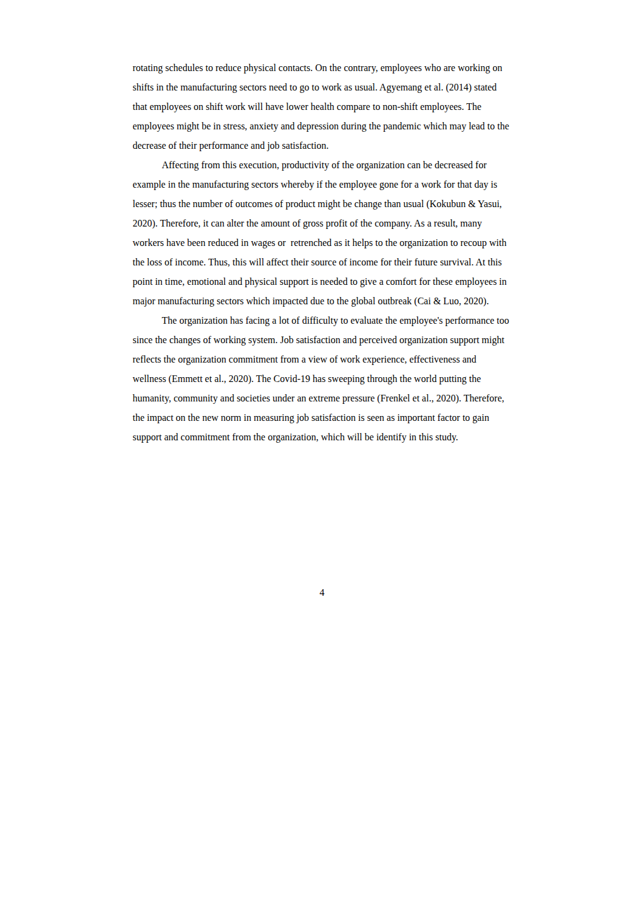rotating schedules to reduce physical contacts. On the contrary, employees who are working on shifts in the manufacturing sectors need to go to work as usual. Agyemang et al. (2014) stated that employees on shift work will have lower health compare to non-shift employees. The employees might be in stress, anxiety and depression during the pandemic which may lead to the decrease of their performance and job satisfaction.
Affecting from this execution, productivity of the organization can be decreased for example in the manufacturing sectors whereby if the employee gone for a work for that day is lesser; thus the number of outcomes of product might be change than usual (Kokubun & Yasui, 2020). Therefore, it can alter the amount of gross profit of the company. As a result, many workers have been reduced in wages or retrenched as it helps to the organization to recoup with the loss of income. Thus, this will affect their source of income for their future survival. At this point in time, emotional and physical support is needed to give a comfort for these employees in major manufacturing sectors which impacted due to the global outbreak (Cai & Luo, 2020).
The organization has facing a lot of difficulty to evaluate the employee's performance too since the changes of working system. Job satisfaction and perceived organization support might reflects the organization commitment from a view of work experience, effectiveness and wellness (Emmett et al., 2020). The Covid-19 has sweeping through the world putting the humanity, community and societies under an extreme pressure (Frenkel et al., 2020). Therefore, the impact on the new norm in measuring job satisfaction is seen as important factor to gain support and commitment from the organization, which will be identify in this study.
4